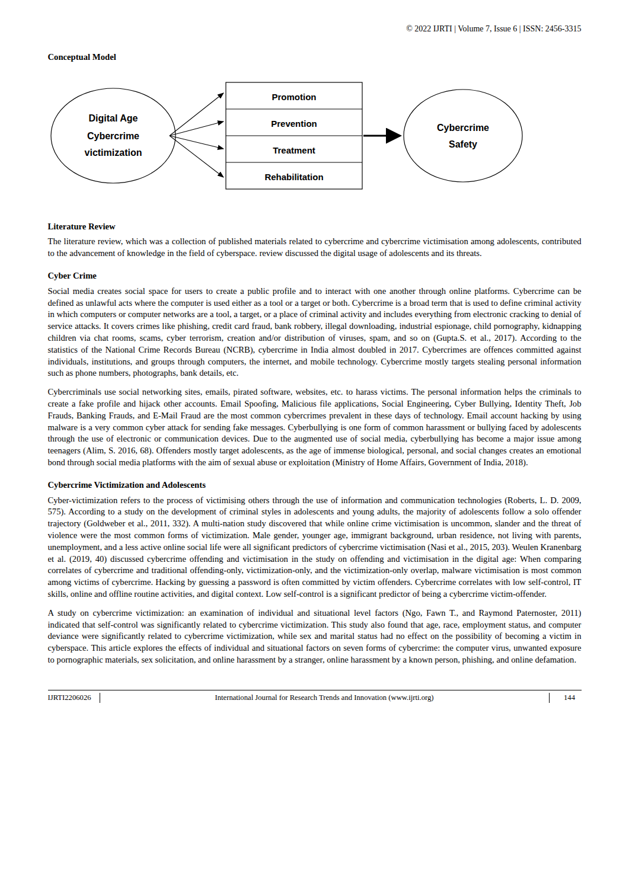© 2022 IJRTI | Volume 7, Issue 6 | ISSN: 2456-3315
Conceptual Model
Digital Age Cybercrime victimization Promotion Prevention Treatment Rehabilitation Cybercrime Safety
Literature Review
The literature review, which was a collection of published materials related to cybercrime and cybercrime victimisation among adolescents, contributed to the advancement of knowledge in the field of cyberspace. review discussed the digital usage of adolescents and its threats.
Cyber Crime
Social media creates social space for users to create a public profile and to interact with one another through online platforms. Cybercrime can be defined as unlawful acts where the computer is used either as a tool or a target or both. Cybercrime is a broad term that is used to define criminal activity in which computers or computer networks are a tool, a target, or a place of criminal activity and includes everything from electronic cracking to denial of service attacks. It covers crimes like phishing, credit card fraud, bank robbery, illegal downloading, industrial espionage, child pornography, kidnapping children via chat rooms, scams, cyber terrorism, creation and/or distribution of viruses, spam, and so on (Gupta.S. et al., 2017). According to the statistics of the National Crime Records Bureau (NCRB), cybercrime in India almost doubled in 2017. Cybercrimes are offences committed against individuals, institutions, and groups through computers, the internet, and mobile technology. Cybercrime mostly targets stealing personal information such as phone numbers, photographs, bank details, etc.
Cybercriminals use social networking sites, emails, pirated software, websites, etc. to harass victims. The personal information helps the criminals to create a fake profile and hijack other accounts. Email Spoofing, Malicious file applications, Social Engineering, Cyber Bullying, Identity Theft, Job Frauds, Banking Frauds, and E-Mail Fraud are the most common cybercrimes prevalent in these days of technology. Email account hacking by using malware is a very common cyber attack for sending fake messages. Cyberbullying is one form of common harassment or bullying faced by adolescents through the use of electronic or communication devices. Due to the augmented use of social media, cyberbullying has become a major issue among teenagers (Alim, S. 2016, 68). Offenders mostly target adolescents, as the age of immense biological, personal, and social changes creates an emotional bond through social media platforms with the aim of sexual abuse or exploitation (Ministry of Home Affairs, Government of India, 2018).
Cybercrime Victimization and Adolescents
Cyber-victimization refers to the process of victimising others through the use of information and communication technologies (Roberts, L. D. 2009, 575). According to a study on the development of criminal styles in adolescents and young adults, the majority of adolescents follow a solo offender trajectory (Goldweber et al., 2011, 332). A multi-nation study discovered that while online crime victimisation is uncommon, slander and the threat of violence were the most common forms of victimization. Male gender, younger age, immigrant background, urban residence, not living with parents, unemployment, and a less active online social life were all significant predictors of cybercrime victimisation (Nasi et al., 2015, 203). Weulen Kranenbarg et al. (2019, 40) discussed cybercrime offending and victimisation in the study on offending and victimisation in the digital age: When comparing correlates of cybercrime and traditional offending-only, victimization-only, and the victimization-only overlap, malware victimisation is most common among victims of cybercrime. Hacking by guessing a password is often committed by victim offenders. Cybercrime correlates with low self-control, IT skills, online and offline routine activities, and digital context. Low self-control is a significant predictor of being a cybercrime victim-offender.
A study on cybercrime victimization: an examination of individual and situational level factors (Ngo, Fawn T., and Raymond Paternoster, 2011) indicated that self-control was significantly related to cybercrime victimization. This study also found that age, race, employment status, and computer deviance were significantly related to cybercrime victimization, while sex and marital status had no effect on the possibility of becoming a victim in cyberspace. This article explores the effects of individual and situational factors on seven forms of cybercrime: the computer virus, unwanted exposure to pornographic materials, sex solicitation, and online harassment by a stranger, online harassment by a known person, phishing, and online defamation.
IJRTI2206026
International Journal for Research Trends and Innovation (www.ijrti.org)
144